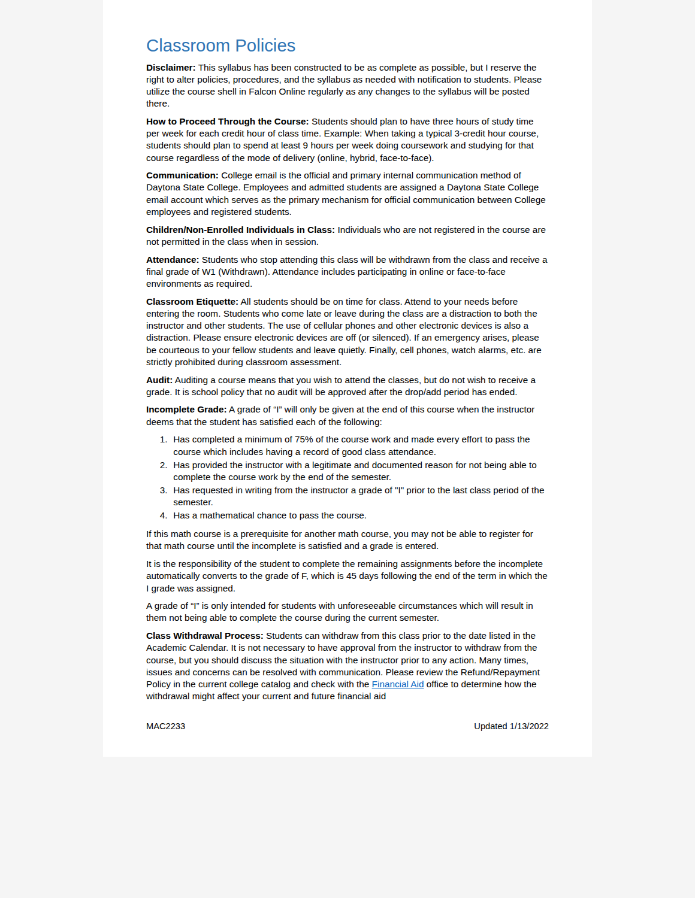Classroom Policies
Disclaimer: This syllabus has been constructed to be as complete as possible, but I reserve the right to alter policies, procedures, and the syllabus as needed with notification to students. Please utilize the course shell in Falcon Online regularly as any changes to the syllabus will be posted there.
How to Proceed Through the Course: Students should plan to have three hours of study time per week for each credit hour of class time. Example: When taking a typical 3-credit hour course, students should plan to spend at least 9 hours per week doing coursework and studying for that course regardless of the mode of delivery (online, hybrid, face-to-face).
Communication: College email is the official and primary internal communication method of Daytona State College. Employees and admitted students are assigned a Daytona State College email account which serves as the primary mechanism for official communication between College employees and registered students.
Children/Non-Enrolled Individuals in Class: Individuals who are not registered in the course are not permitted in the class when in session.
Attendance: Students who stop attending this class will be withdrawn from the class and receive a final grade of W1 (Withdrawn). Attendance includes participating in online or face-to-face environments as required.
Classroom Etiquette: All students should be on time for class. Attend to your needs before entering the room. Students who come late or leave during the class are a distraction to both the instructor and other students. The use of cellular phones and other electronic devices is also a distraction. Please ensure electronic devices are off (or silenced). If an emergency arises, please be courteous to your fellow students and leave quietly. Finally, cell phones, watch alarms, etc. are strictly prohibited during classroom assessment.
Audit: Auditing a course means that you wish to attend the classes, but do not wish to receive a grade. It is school policy that no audit will be approved after the drop/add period has ended.
Incomplete Grade: A grade of “I” will only be given at the end of this course when the instructor deems that the student has satisfied each of the following:
Has completed a minimum of 75% of the course work and made every effort to pass the course which includes having a record of good class attendance.
Has provided the instructor with a legitimate and documented reason for not being able to complete the course work by the end of the semester.
Has requested in writing from the instructor a grade of "I" prior to the last class period of the semester.
Has a mathematical chance to pass the course.
If this math course is a prerequisite for another math course, you may not be able to register for that math course until the incomplete is satisfied and a grade is entered.
It is the responsibility of the student to complete the remaining assignments before the incomplete automatically converts to the grade of F, which is 45 days following the end of the term in which the I grade was assigned.
A grade of “I” is only intended for students with unforeseeable circumstances which will result in them not being able to complete the course during the current semester.
Class Withdrawal Process: Students can withdraw from this class prior to the date listed in the Academic Calendar. It is not necessary to have approval from the instructor to withdraw from the course, but you should discuss the situation with the instructor prior to any action. Many times, issues and concerns can be resolved with communication. Please review the Refund/Repayment Policy in the current college catalog and check with the Financial Aid office to determine how the withdrawal might affect your current and future financial aid
MAC2233 Updated 1/13/2022